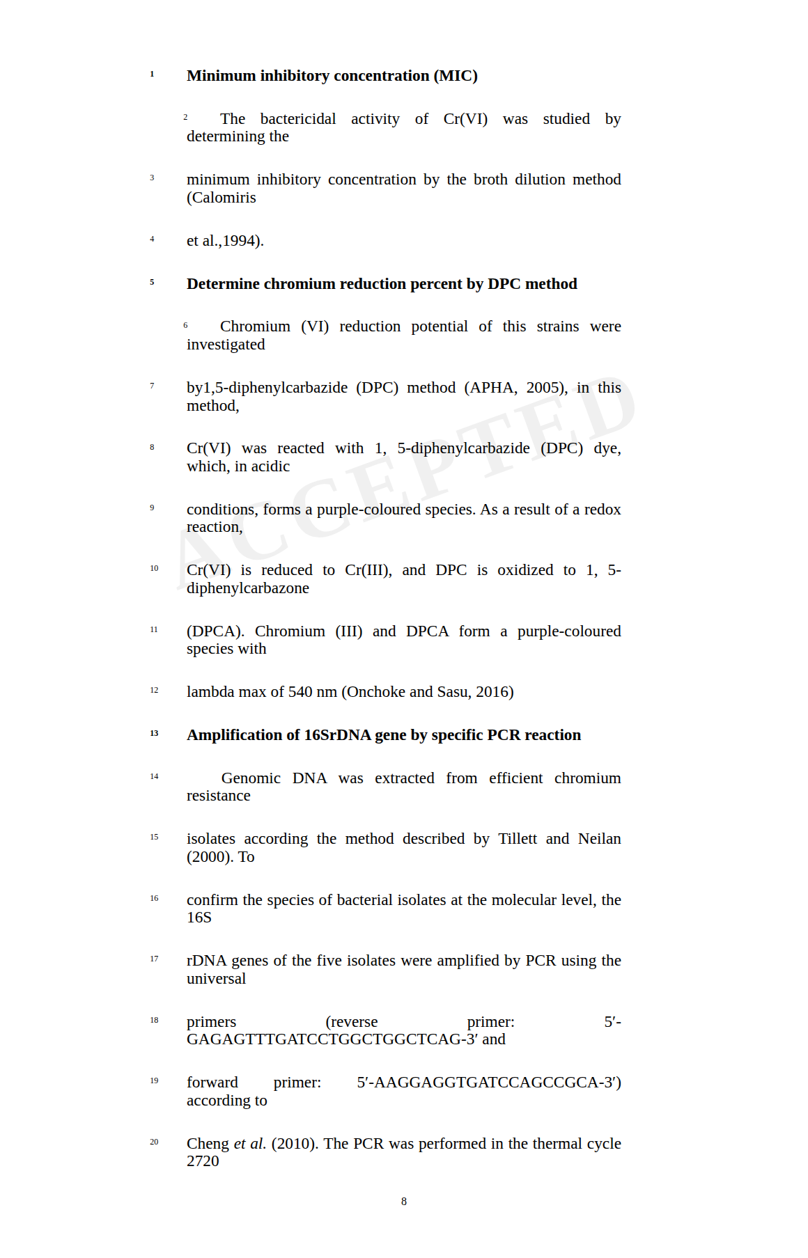ACCEPTED
Minimum inhibitory concentration (MIC)
The bactericidal activity of Cr(VI) was studied by determining the
minimum inhibitory concentration by the broth dilution method (Calomiris
et al.,1994).
Determine chromium reduction percent by DPC method
Chromium (VI) reduction potential of this strains were investigated
by1,5-diphenylcarbazide (DPC) method (APHA, 2005), in this method,
Cr(VI) was reacted with 1, 5-diphenylcarbazide (DPC) dye, which, in acidic
conditions, forms a purple-coloured species. As a result of a redox reaction,
Cr(VI) is reduced to Cr(III), and DPC is oxidized to 1, 5-diphenylcarbazone
(DPCA). Chromium (III) and DPCA form a purple-coloured species with
lambda max of 540 nm (Onchoke and Sasu, 2016)
Amplification of 16SrDNA gene by specific PCR reaction
Genomic DNA was extracted from efficient chromium resistance
isolates according the method described by Tillett and Neilan (2000). To
confirm the species of bacterial isolates at the molecular level, the 16S
rDNA genes of the five isolates were amplified by PCR using the universal
primers (reverse primer: 5′-GAGAGTTTGATCCTGGCTGGCTCAG-3′ and
forward primer: 5′-AAGGAGGTGATCCAGCCGCA-3′) according to
Cheng et al. (2010). The PCR was performed in the thermal cycle 2720
8